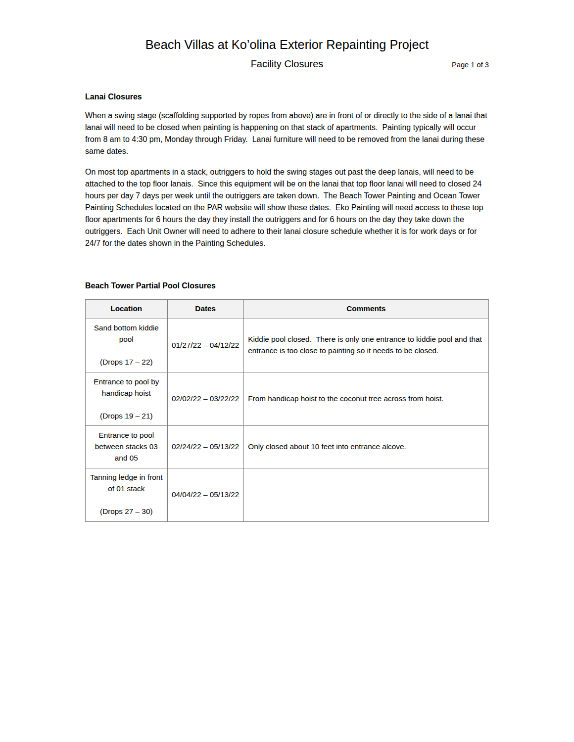Beach Villas at Ko’olina Exterior Repainting Project
Facility Closures
Page 1 of 3
Lanai Closures
When a swing stage (scaffolding supported by ropes from above) are in front of or directly to the side of a lanai that lanai will need to be closed when painting is happening on that stack of apartments. Painting typically will occur from 8 am to 4:30 pm, Monday through Friday. Lanai furniture will need to be removed from the lanai during these same dates.
On most top apartments in a stack, outriggers to hold the swing stages out past the deep lanais, will need to be attached to the top floor lanais. Since this equipment will be on the lanai that top floor lanai will need to closed 24 hours per day 7 days per week until the outriggers are taken down. The Beach Tower Painting and Ocean Tower Painting Schedules located on the PAR website will show these dates. Eko Painting will need access to these top floor apartments for 6 hours the day they install the outriggers and for 6 hours on the day they take down the outriggers. Each Unit Owner will need to adhere to their lanai closure schedule whether it is for work days or for 24/7 for the dates shown in the Painting Schedules.
Beach Tower Partial Pool Closures
| Location | Dates | Comments |
| --- | --- | --- |
| Sand bottom kiddie pool (Drops 17 – 22) | 01/27/22 – 04/12/22 | Kiddie pool closed. There is only one entrance to kiddie pool and that entrance is too close to painting so it needs to be closed. |
| Entrance to pool by handicap hoist (Drops 19 – 21) | 02/02/22 – 03/22/22 | From handicap hoist to the coconut tree across from hoist. |
| Entrance to pool between stacks 03 and 05 | 02/24/22 – 05/13/22 | Only closed about 10 feet into entrance alcove. |
| Tanning ledge in front of 01 stack (Drops 27 – 30) | 04/04/22 – 05/13/22 | |